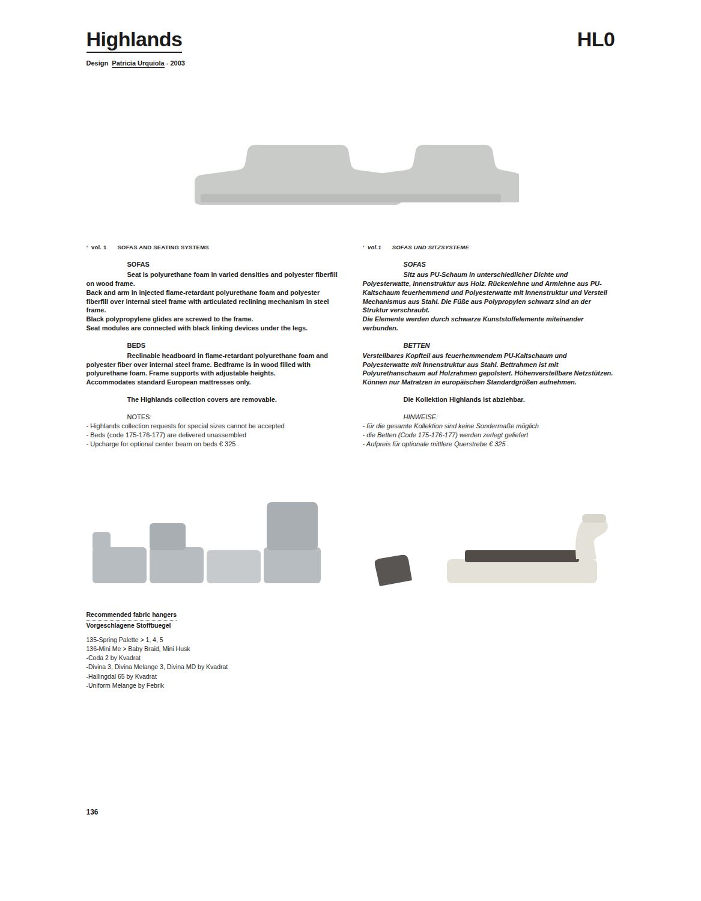Highlands
Design Patricia Urquiola - 2003
HL0
’ vol. 1 SOFAS AND SEATING SYSTEMS
SOFAS
Seat is polyurethane foam in varied densities and polyester fiberfill on wood frame.
Back and arm in injected flame-retardant polyurethane foam and polyester fiberfill over internal steel frame with articulated reclining mechanism in steel frame.
Black polypropylene glides are screwed to the frame.
Seat modules are connected with black linking devices under the legs.
BEDS
Reclinable headboard in flame-retardant polyurethane foam and polyester fiber over internal steel frame. Bedframe is in wood filled with polyurethane foam. Frame supports with adjustable heights.
Accommodates standard European mattresses only.
The Highlands collection covers are removable.
NOTES:
- Highlands collection requests for special sizes cannot be accepted
- Beds (code 175-176-177) are delivered unassembled
- Upcharge for optional center beam on beds € 325 .
’ vol.1 SOFAS UND SITZSYSTEME
SOFAS
Sitz aus PU-Schaum in unterschiedlicher Dichte und Polyesterwatte, Innenstruktur aus Holz. Rückenlehne und Armlehne aus PU-Kaltschaum feuerhemmend und Polyesterwatte mit Innenstruktur und Verstell Mechanismus aus Stahl. Die Füße aus Polypropylen schwarz sind an der Struktur verschraubt.
Die Elemente werden durch schwarze Kunststoffelemente miteinander verbunden.
BETTEN
Verstellbares Kopfteil aus feuerhemmendem PU-Kaltschaum und Polyesterwatte mit Innenstruktur aus Stahl. Bettrahmen ist mit Polyurethanschaum auf Holzrahmen gepolstert. Höhenverstellbare Netzstützen.
Können nur Matratzen in europäischen Standardgrößen aufnehmen.
Die Kollektion Highlands ist abziehbar.
HINWEISE:
- für die gesamte Kollektion sind keine Sondermaße möglich
- die Betten (Code 175-176-177) werden zerlegt geliefert
- Aufpreis für optionale mittlere Querstrebe € 325 .
Recommended fabric hangers Vorgeschlagene Stoffbuegel
135-Spring Palette > 1, 4, 5
136-Mini Me > Baby Braid, Mini Husk
-Coda 2 by Kvadrat
-Divina 3, Divina Melange 3, Divina MD by Kvadrat
-Hallingdal 65 by Kvadrat
-Uniform Melange by Febrik
136